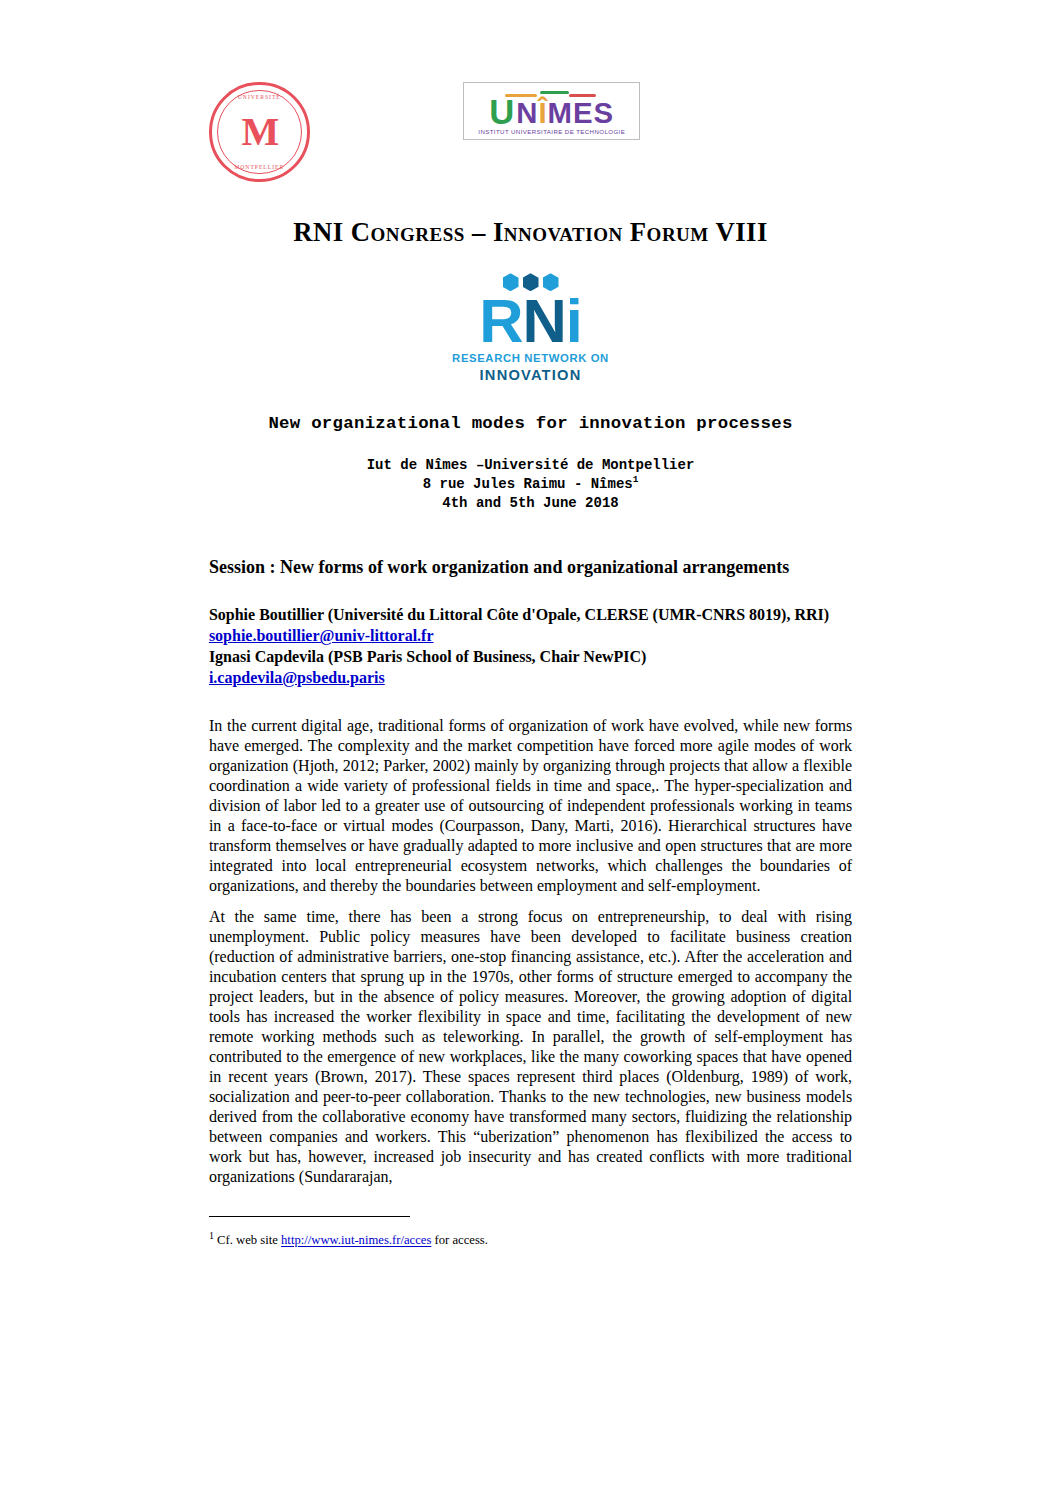Université
Montpellier
M
U NÎMES
Institut Universitaire de Technologie
RNI Congress – Innovation Forum VIII
RNi
RESEARCH NETWORK ON
INNOVATION
New organizational modes for innovation processes
Iut de Nîmes –Université de Montpellier
8 rue Jules Raimu - Nîmes1
4th and 5th June 2018
Session : New forms of work organization and organizational arrangements
Sophie Boutillier (Université du Littoral Côte d'Opale, CLERSE (UMR-CNRS 8019), RRI) sophie.boutillier@univ-littoral.fr
Ignasi Capdevila (PSB Paris School of Business, Chair NewPIC)
i.capdevila@psbedu.paris
In the current digital age, traditional forms of organization of work have evolved, while new forms have emerged. The complexity and the market competition have forced more agile modes of work organization (Hjoth, 2012; Parker, 2002) mainly by organizing through projects that allow a flexible coordination a wide variety of professional fields in time and space,. The hyper-specialization and division of labor led to a greater use of outsourcing of independent professionals working in teams in a face-to-face or virtual modes (Courpasson, Dany, Marti, 2016). Hierarchical structures have transform themselves or have gradually adapted to more inclusive and open structures that are more integrated into local entrepreneurial ecosystem networks, which challenges the boundaries of organizations, and thereby the boundaries between employment and self-employment.
At the same time, there has been a strong focus on entrepreneurship, to deal with rising unemployment. Public policy measures have been developed to facilitate business creation (reduction of administrative barriers, one-stop financing assistance, etc.). After the acceleration and incubation centers that sprung up in the 1970s, other forms of structure emerged to accompany the project leaders, but in the absence of policy measures. Moreover, the growing adoption of digital tools has increased the worker flexibility in space and time, facilitating the development of new remote working methods such as teleworking. In parallel, the growth of self-employment has contributed to the emergence of new workplaces, like the many coworking spaces that have opened in recent years (Brown, 2017). These spaces represent third places (Oldenburg, 1989) of work, socialization and peer-to-peer collaboration. Thanks to the new technologies, new business models derived from the collaborative economy have transformed many sectors, fluidizing the relationship between companies and workers. This “uberization” phenomenon has flexibilized the access to work but has, however, increased job insecurity and has created conflicts with more traditional organizations (Sundararajan,
1 Cf. web site http://www.iut-nimes.fr/acces for access.